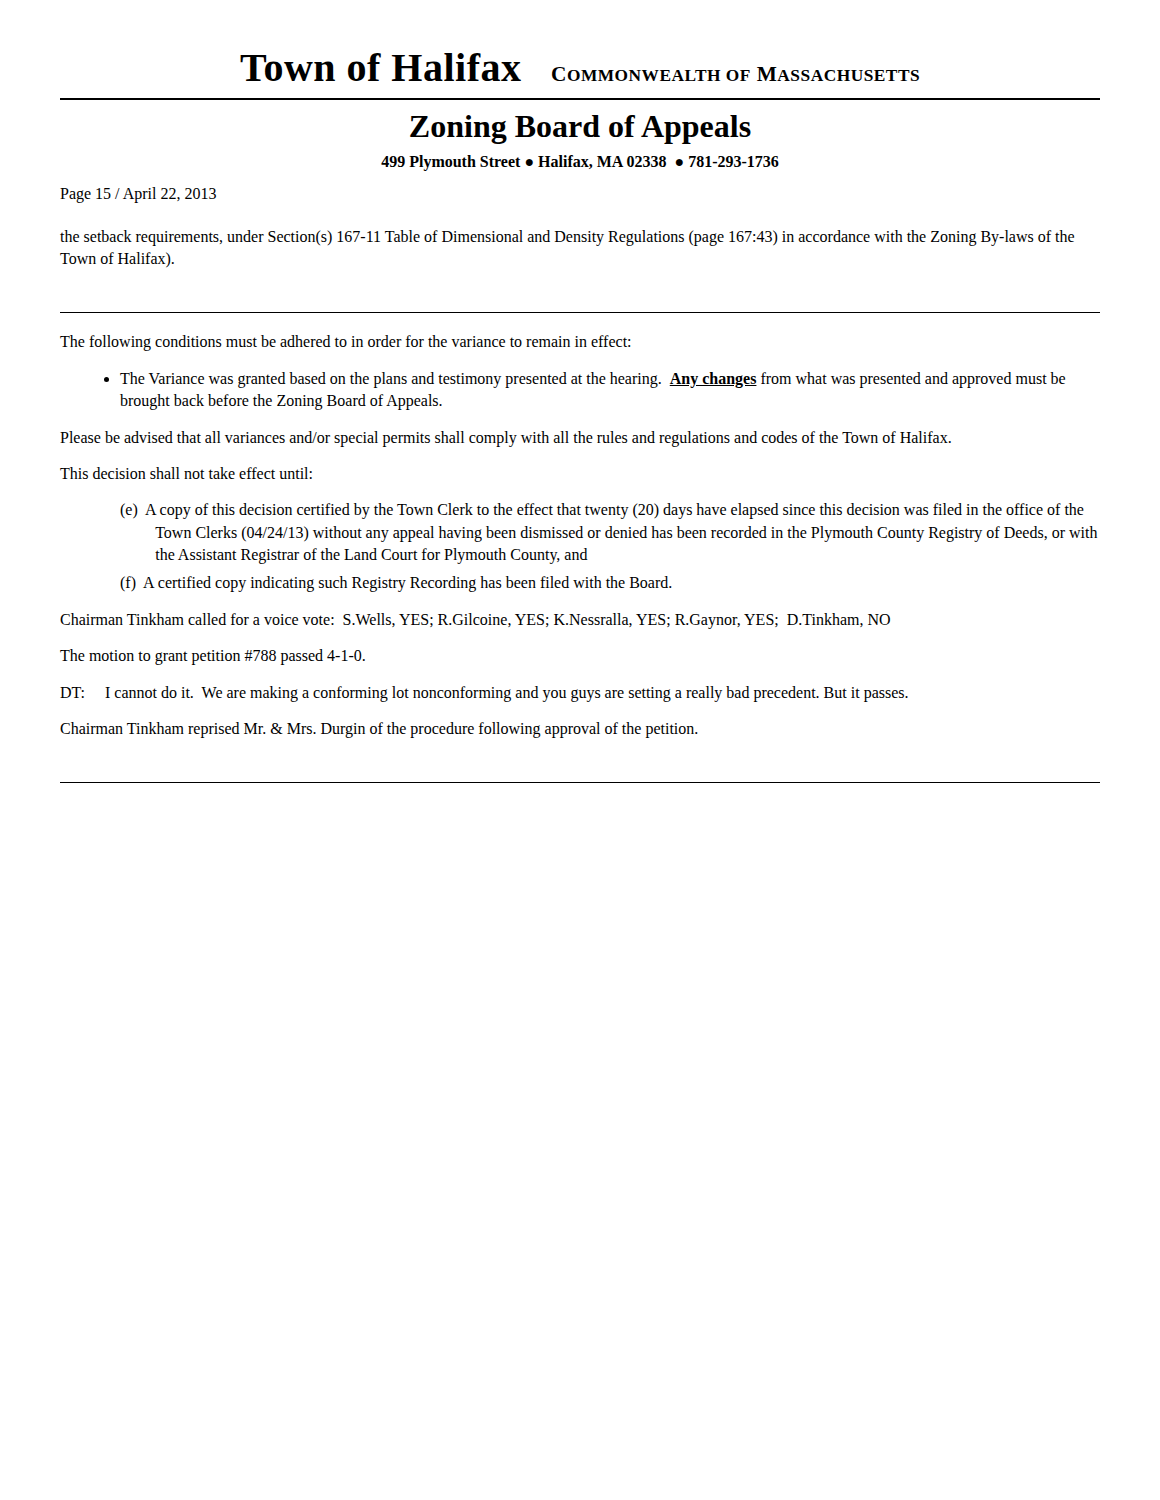Town of Halifax COMMONWEALTH OF MASSACHUSETTS
Zoning Board of Appeals
499 Plymouth Street ● Halifax, MA 02338 ● 781-293-1736
Page 15 / April 22, 2013
the setback requirements, under Section(s) 167-11 Table of Dimensional and Density Regulations (page 167:43) in accordance with the Zoning By-laws of the Town of Halifax).
The following conditions must be adhered to in order for the variance to remain in effect:
The Variance was granted based on the plans and testimony presented at the hearing. Any changes from what was presented and approved must be brought back before the Zoning Board of Appeals.
Please be advised that all variances and/or special permits shall comply with all the rules and regulations and codes of the Town of Halifax.
This decision shall not take effect until:
(e) A copy of this decision certified by the Town Clerk to the effect that twenty (20) days have elapsed since this decision was filed in the office of the Town Clerks (04/24/13) without any appeal having been dismissed or denied has been recorded in the Plymouth County Registry of Deeds, or with the Assistant Registrar of the Land Court for Plymouth County, and
(f) A certified copy indicating such Registry Recording has been filed with the Board.
Chairman Tinkham called for a voice vote: S.Wells, YES; R.Gilcoine, YES; K.Nessralla, YES; R.Gaynor, YES; D.Tinkham, NO
The motion to grant petition #788 passed 4-1-0.
DT: I cannot do it. We are making a conforming lot nonconforming and you guys are setting a really bad precedent. But it passes.
Chairman Tinkham reprised Mr. & Mrs. Durgin of the procedure following approval of the petition.